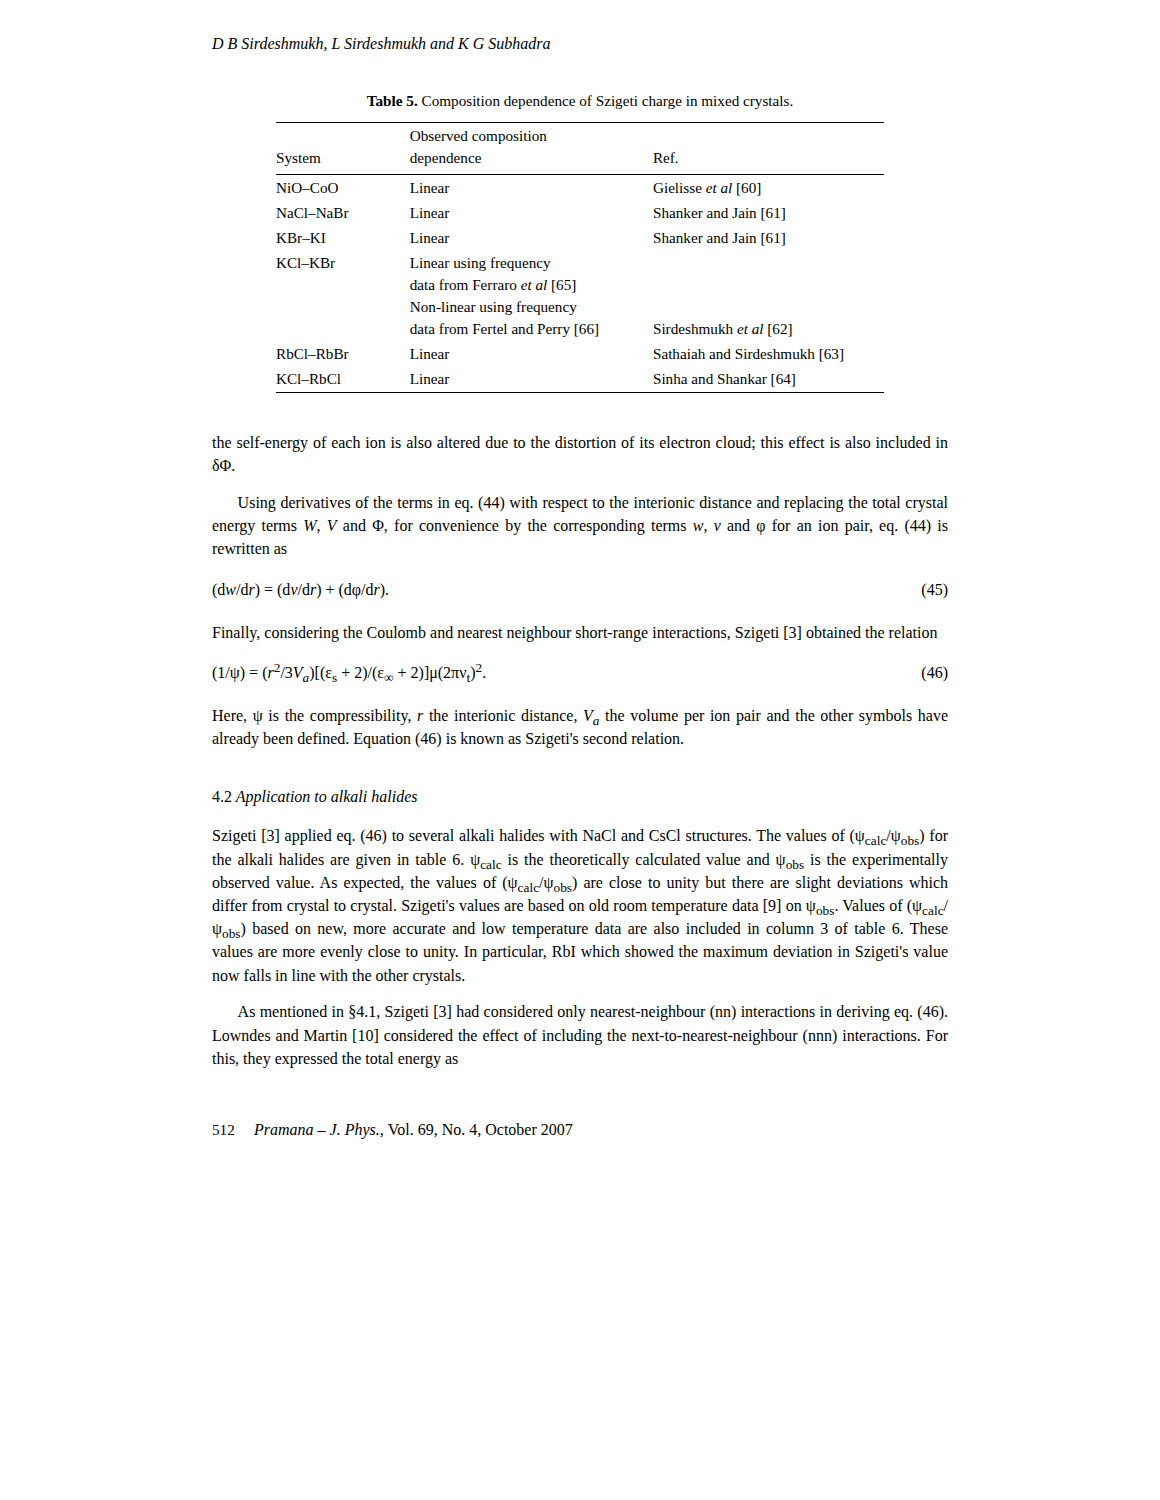D B Sirdeshmukh, L Sirdeshmukh and K G Subhadra
Table 5. Composition dependence of Szigeti charge in mixed crystals.
| System | Observed composition dependence | Ref. |
| --- | --- | --- |
| NiO–CoO | Linear | Gielisse et al [60] |
| NaCl–NaBr | Linear | Shanker and Jain [61] |
| KBr–KI | Linear | Shanker and Jain [61] |
| KCl–KBr | Linear using frequency data from Ferraro et al [65] Non-linear using frequency data from Fertel and Perry [66] | Sirdeshmukh et al [62] |
| RbCl–RbBr | Linear | Sathaiah and Sirdeshmukh [63] |
| KCl–RbCl | Linear | Sinha and Shankar [64] |
the self-energy of each ion is also altered due to the distortion of its electron cloud; this effect is also included in δΦ.
Using derivatives of the terms in eq. (44) with respect to the interionic distance and replacing the total crystal energy terms W, V and Φ, for convenience by the corresponding terms w, v and φ for an ion pair, eq. (44) is rewritten as
(dw/dr) = (dv/dr) + (dφ/dr). (45)
Finally, considering the Coulomb and nearest neighbour short-range interactions, Szigeti [3] obtained the relation
(1/ψ) = (r2/3Va)[(εs + 2)/(ε∞ + 2)]μ(2πνt)2. (46)
Here, ψ is the compressibility, r the interionic distance, Va the volume per ion pair and the other symbols have already been defined. Equation (46) is known as Szigeti's second relation.
4.2 Application to alkali halides
Szigeti [3] applied eq. (46) to several alkali halides with NaCl and CsCl structures. The values of (ψcalc/ψobs) for the alkali halides are given in table 6. ψcalc is the theoretically calculated value and ψobs is the experimentally observed value. As expected, the values of (ψcalc/ψobs) are close to unity but there are slight deviations which differ from crystal to crystal. Szigeti's values are based on old room temperature data [9] on ψobs. Values of (ψcalc/ψobs) based on new, more accurate and low temperature data are also included in column 3 of table 6. These values are more evenly close to unity. In particular, RbI which showed the maximum deviation in Szigeti's value now falls in line with the other crystals.
As mentioned in §4.1, Szigeti [3] had considered only nearest-neighbour (nn) interactions in deriving eq. (46). Lowndes and Martin [10] considered the effect of including the next-to-nearest-neighbour (nnn) interactions. For this, they expressed the total energy as
512 Pramana – J. Phys., Vol. 69, No. 4, October 2007